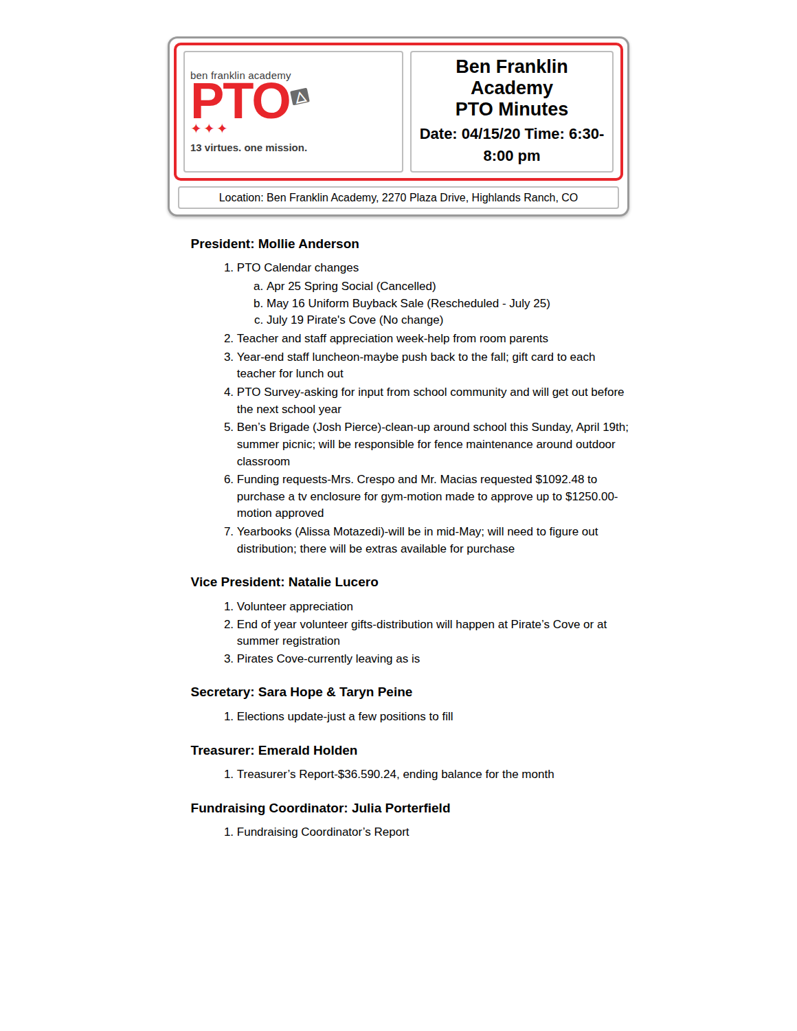ben franklin academy
PTO△
✦✦✦
13 virtues. one mission.
Ben Franklin Academy
PTO Minutes
Date: 04/15/20 Time: 6:30-8:00 pm
Location: Ben Franklin Academy, 2270 Plaza Drive, Highlands Ranch, CO
President: Mollie Anderson
PTO Calendar changes
Apr 25 Spring Social (Cancelled)
May 16 Uniform Buyback Sale (Rescheduled - July 25)
July 19 Pirate's Cove (No change)
Teacher and staff appreciation week-help from room parents
Year-end staff luncheon-maybe push back to the fall; gift card to each teacher for lunch out
PTO Survey-asking for input from school community and will get out before the next school year
Ben’s Brigade (Josh Pierce)-clean-up around school this Sunday, April 19th; summer picnic; will be responsible for fence maintenance around outdoor classroom
Funding requests-Mrs. Crespo and Mr. Macias requested $1092.48 to purchase a tv enclosure for gym-motion made to approve up to $1250.00-motion approved
Yearbooks (Alissa Motazedi)-will be in mid-May; will need to figure out distribution; there will be extras available for purchase
Vice President: Natalie Lucero
Volunteer appreciation
End of year volunteer gifts-distribution will happen at Pirate’s Cove or at summer registration
Pirates Cove-currently leaving as is
Secretary: Sara Hope & Taryn Peine
Elections update-just a few positions to fill
Treasurer: Emerald Holden
Treasurer’s Report-$36.590.24, ending balance for the month
Fundraising Coordinator: Julia Porterfield
Fundraising Coordinator’s Report